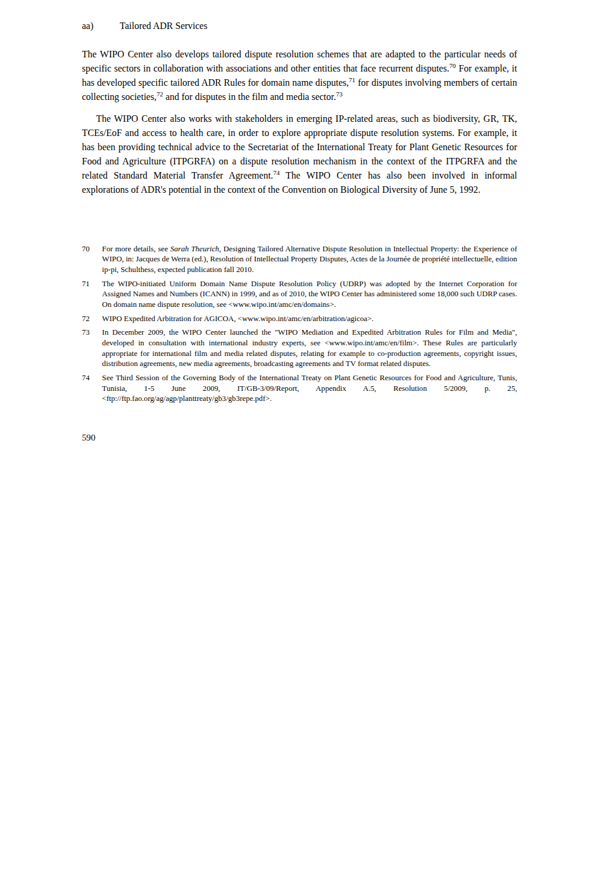aa) Tailored ADR Services
The WIPO Center also develops tailored dispute resolution schemes that are adapted to the particular needs of specific sectors in collaboration with associations and other entities that face recurrent disputes.70 For example, it has developed specific tailored ADR Rules for domain name disputes,71 for disputes involving members of certain collecting societies,72 and for disputes in the film and media sector.73
The WIPO Center also works with stakeholders in emerging IP-related areas, such as biodiversity, GR, TK, TCEs/EoF and access to health care, in order to explore appropriate dispute resolution systems. For example, it has been providing technical advice to the Secretariat of the International Treaty for Plant Genetic Resources for Food and Agriculture (ITPGRFA) on a dispute resolution mechanism in the context of the ITPGRFA and the related Standard Material Transfer Agreement.74 The WIPO Center has also been involved in informal explorations of ADR's potential in the context of the Convention on Biological Diversity of June 5, 1992.
For more details, see Sarah Theurich, Designing Tailored Alternative Dispute Resolution in Intellectual Property: the Experience of WIPO, in: Jacques de Werra (ed.), Resolution of Intellectual Property Disputes, Actes de la Journée de propriété intellectuelle, edition ip-pi, Schulthess, expected publication fall 2010.
The WIPO-initiated Uniform Domain Name Dispute Resolution Policy (UDRP) was adopted by the Internet Corporation for Assigned Names and Numbers (ICANN) in 1999, and as of 2010, the WIPO Center has administered some 18,000 such UDRP cases. On domain name dispute resolution, see <www.wipo.int/amc/en/domains>.
WIPO Expedited Arbitration for AGICOA, <www.wipo.int/amc/en/arbitration/agicoa>.
In December 2009, the WIPO Center launched the "WIPO Mediation and Expedited Arbitration Rules for Film and Media", developed in consultation with international industry experts, see <www.wipo.int/amc/en/film>. These Rules are particularly appropriate for international film and media related disputes, relating for example to co-production agreements, copyright issues, distribution agreements, new media agreements, broadcasting agreements and TV format related disputes.
See Third Session of the Governing Body of the International Treaty on Plant Genetic Resources for Food and Agriculture, Tunis, Tunisia, 1-5 June 2009, IT/GB-3/09/Report, Appendix A.5, Resolution 5/2009, p. 25, <ftp://ftp.fao.org/ag/agp/planttreaty/gb3/gb3repe.pdf>.
590